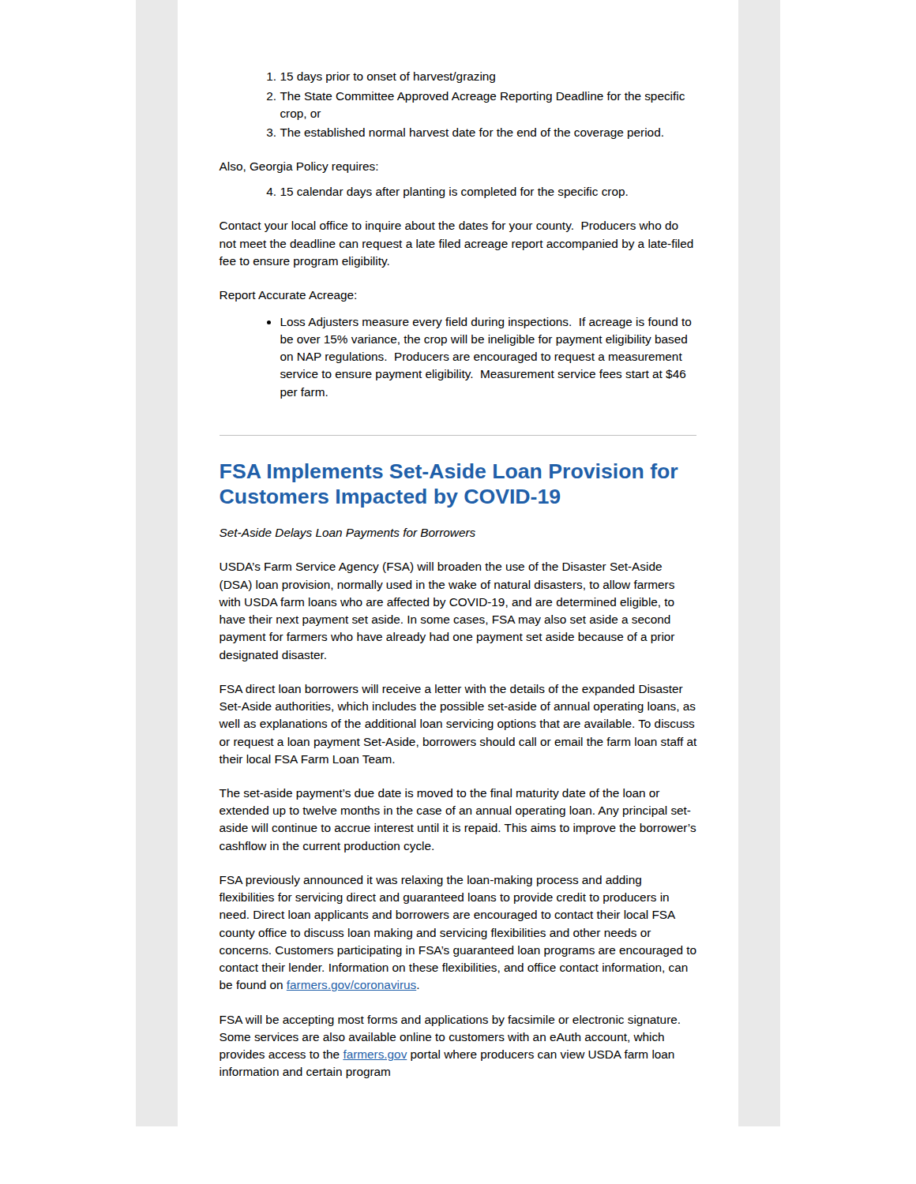15 days prior to onset of harvest/grazing
The State Committee Approved Acreage Reporting Deadline for the specific crop, or
The established normal harvest date for the end of the coverage period.
Also, Georgia Policy requires:
15 calendar days after planting is completed for the specific crop.
Contact your local office to inquire about the dates for your county. Producers who do not meet the deadline can request a late filed acreage report accompanied by a late-filed fee to ensure program eligibility.
Report Accurate Acreage:
Loss Adjusters measure every field during inspections. If acreage is found to be over 15% variance, the crop will be ineligible for payment eligibility based on NAP regulations. Producers are encouraged to request a measurement service to ensure payment eligibility. Measurement service fees start at $46 per farm.
FSA Implements Set-Aside Loan Provision for Customers Impacted by COVID-19
Set-Aside Delays Loan Payments for Borrowers
USDA’s Farm Service Agency (FSA) will broaden the use of the Disaster Set-Aside (DSA) loan provision, normally used in the wake of natural disasters, to allow farmers with USDA farm loans who are affected by COVID-19, and are determined eligible, to have their next payment set aside. In some cases, FSA may also set aside a second payment for farmers who have already had one payment set aside because of a prior designated disaster.
FSA direct loan borrowers will receive a letter with the details of the expanded Disaster Set-Aside authorities, which includes the possible set-aside of annual operating loans, as well as explanations of the additional loan servicing options that are available. To discuss or request a loan payment Set-Aside, borrowers should call or email the farm loan staff at their local FSA Farm Loan Team.
The set-aside payment’s due date is moved to the final maturity date of the loan or extended up to twelve months in the case of an annual operating loan. Any principal set-aside will continue to accrue interest until it is repaid. This aims to improve the borrower’s cashflow in the current production cycle.
FSA previously announced it was relaxing the loan-making process and adding flexibilities for servicing direct and guaranteed loans to provide credit to producers in need. Direct loan applicants and borrowers are encouraged to contact their local FSA county office to discuss loan making and servicing flexibilities and other needs or concerns. Customers participating in FSA’s guaranteed loan programs are encouraged to contact their lender. Information on these flexibilities, and office contact information, can be found on farmers.gov/coronavirus.
FSA will be accepting most forms and applications by facsimile or electronic signature. Some services are also available online to customers with an eAuth account, which provides access to the farmers.gov portal where producers can view USDA farm loan information and certain program